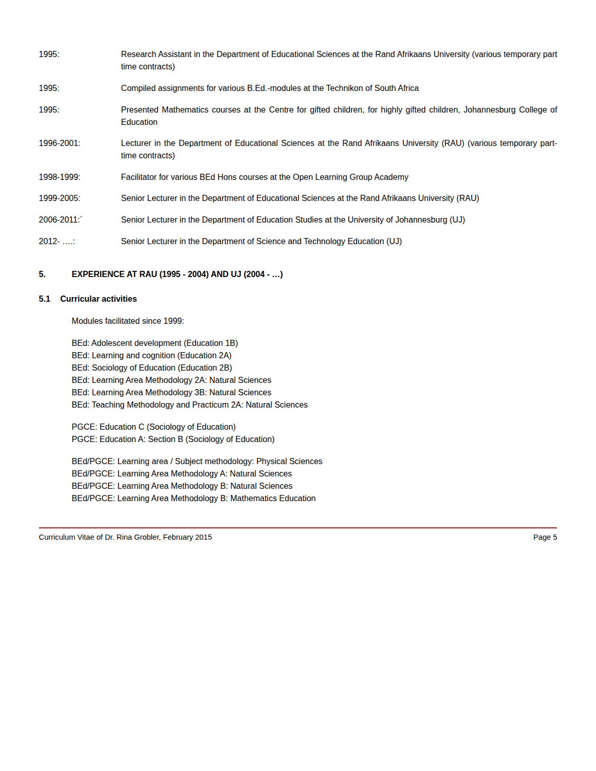1995:
Research Assistant in the Department of Educational Sciences at the Rand Afrikaans University (various temporary part time contracts)
1995:
Compiled assignments for various B.Ed.-modules at the Technikon of South Africa
1995:
Presented Mathematics courses at the Centre for gifted children, for highly gifted children, Johannesburg College of Education
1996-2001:
Lecturer in the Department of Educational Sciences at the Rand Afrikaans University (RAU) (various temporary part-time contracts)
1998-1999:
Facilitator for various BEd Hons courses at the Open Learning Group Academy
1999-2005:
Senior Lecturer in the Department of Educational Sciences at the Rand Afrikaans University (RAU)
2006-2011:`
Senior Lecturer in the Department of Education Studies at the University of Johannesburg (UJ)
2012- ….:
Senior Lecturer in the Department of Science and Technology Education (UJ)
5. EXPERIENCE AT RAU (1995 - 2004) AND UJ (2004 - …)
5.1 Curricular activities
Modules facilitated since 1999:
BEd: Adolescent development (Education 1B)
BEd: Learning and cognition (Education 2A)
BEd: Sociology of Education (Education 2B)
BEd: Learning Area Methodology 2A: Natural Sciences
BEd: Learning Area Methodology 3B: Natural Sciences
BEd: Teaching Methodology and Practicum 2A: Natural Sciences
PGCE: Education C (Sociology of Education)
PGCE: Education A: Section B (Sociology of Education)
BEd/PGCE: Learning area / Subject methodology: Physical Sciences
BEd/PGCE: Learning Area Methodology A: Natural Sciences
BEd/PGCE: Learning Area Methodology B: Natural Sciences
BEd/PGCE: Learning Area Methodology B: Mathematics Education
Curriculum Vitae of Dr. Rina Grobler, February 2015 Page 5